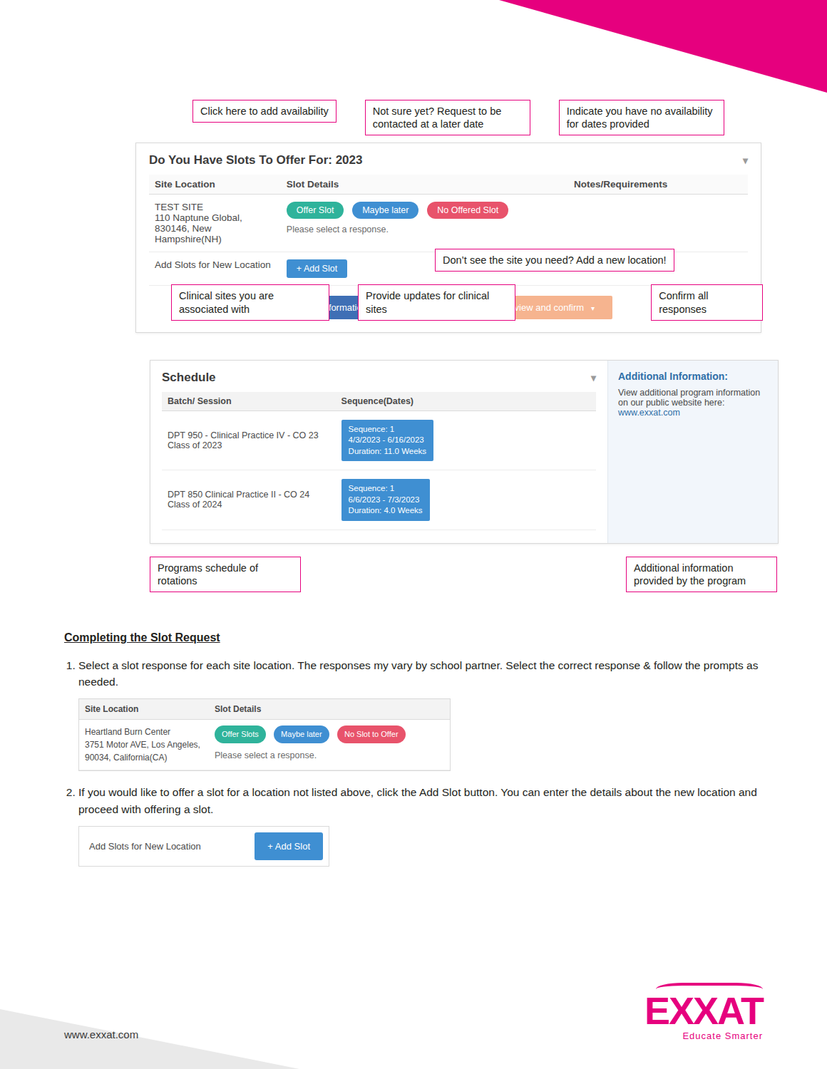Click here to add availability
Not sure yet? Request to be contacted at a later date
Indicate you have no availability for dates provided
Do You Have Slots To Offer For: 2023 ▾
| Site Location | Slot Details | Notes/Requirements |
| --- | --- | --- |
| TEST SITE 110 Naptune Global, 830146, New Hampshire(NH) | Offer Slot Maybe later No Offered Slot Please select a response. | |
| Add Slots for New Location | + Add Slot | |
Update Site Information ▾
Click here to review and confirm ▾
Don’t see the site you need? Add a new location!
Clinical sites you are associated with
Provide updates for clinical sites
Confirm all responses
Schedule ▾
| Batch/ Session | Sequence(Dates) |
| --- | --- |
| DPT 950 - Clinical Practice IV - CO 23 Class of 2023 | Sequence: 1 4/3/2023 - 6/16/2023 Duration: 11.0 Weeks |
| DPT 850 Clinical Practice II - CO 24 Class of 2024 | Sequence: 1 6/6/2023 - 7/3/2023 Duration: 4.0 Weeks |
Additional Information:
View additional program information on our public website here: www.exxat.com
Programs schedule of rotations
Additional information provided by the program
Completing the Slot Request
Select a slot response for each site location. The responses my vary by school partner. Select the correct response & follow the prompts as needed.
| Site Location | Slot Details |
| --- | --- |
| Heartland Burn Center 3751 Motor AVE, Los Angeles, 90034, California(CA) | Offer Slots Maybe later No Slot to Offer Please select a response. |
If you would like to offer a slot for a location not listed above, click the Add Slot button. You can enter the details about the new location and proceed with offering a slot.
Add Slots for New Location
+ Add Slot
www.exxat.com
EXXAT
Educate Smarter